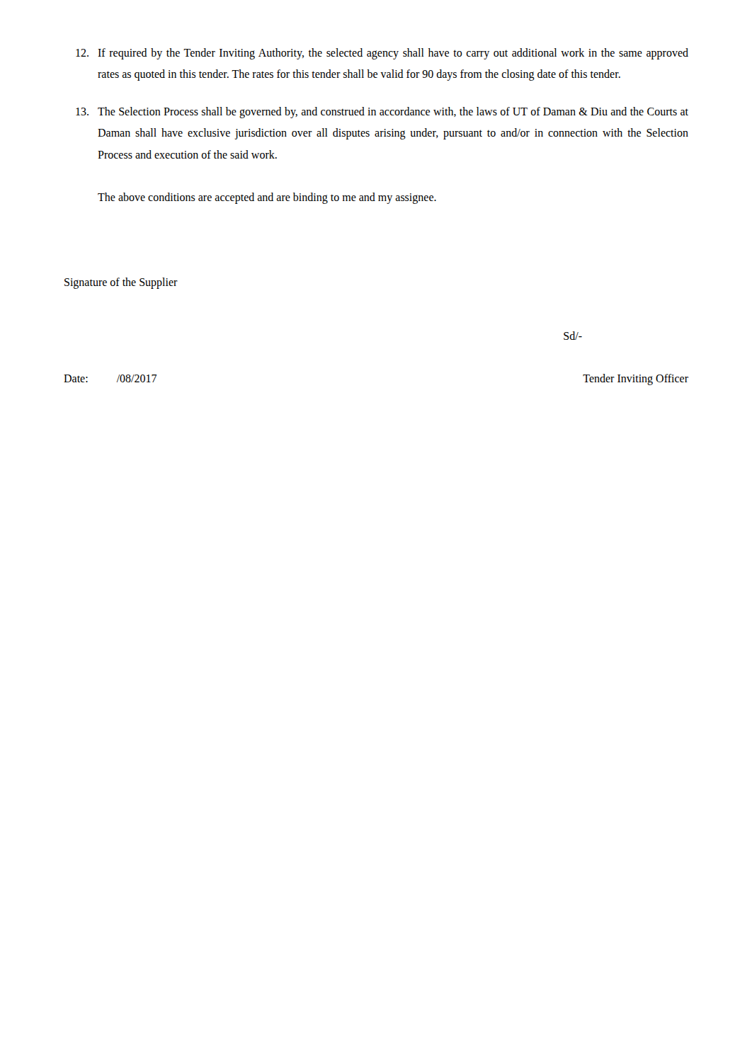If required by the Tender Inviting Authority, the selected agency shall have to carry out additional work in the same approved rates as quoted in this tender. The rates for this tender shall be valid for 90 days from the closing date of this tender.
The Selection Process shall be governed by, and construed in accordance with, the laws of UT of Daman & Diu and the Courts at Daman shall have exclusive jurisdiction over all disputes arising under, pursuant to and/or in connection with the Selection Process and execution of the said work.
The above conditions are accepted and are binding to me and my assignee.
Signature of the Supplier
Sd/-
| Date: /08/2017 | Tender Inviting Officer |